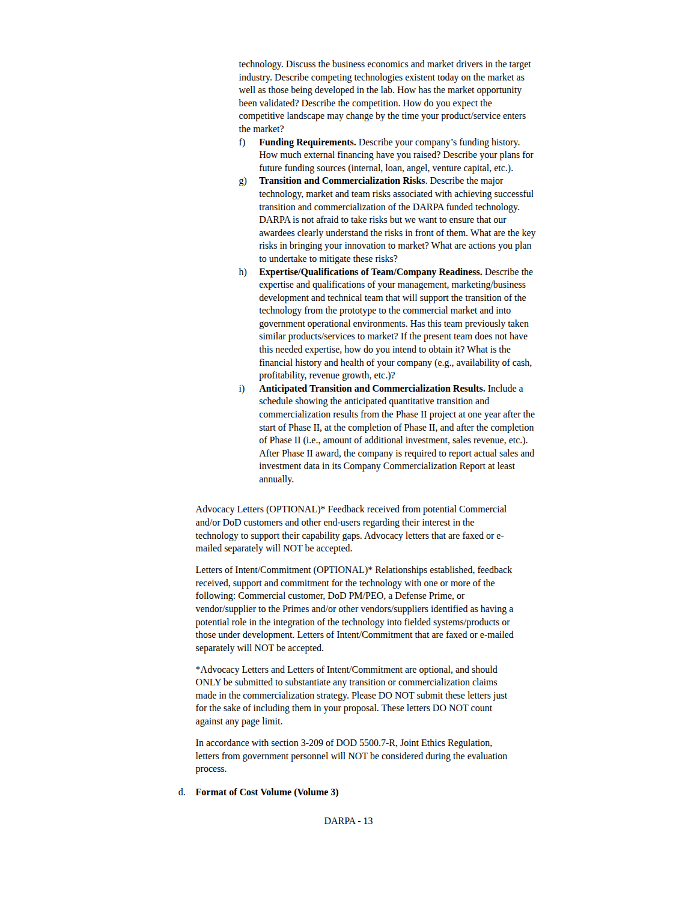technology. Discuss the business economics and market drivers in the target industry. Describe competing technologies existent today on the market as well as those being developed in the lab. How has the market opportunity been validated? Describe the competition. How do you expect the competitive landscape may change by the time your product/service enters the market?
f) Funding Requirements. Describe your company’s funding history. How much external financing have you raised? Describe your plans for future funding sources (internal, loan, angel, venture capital, etc.).
g) Transition and Commercialization Risks. Describe the major technology, market and team risks associated with achieving successful transition and commercialization of the DARPA funded technology. DARPA is not afraid to take risks but we want to ensure that our awardees clearly understand the risks in front of them. What are the key risks in bringing your innovation to market? What are actions you plan to undertake to mitigate these risks?
h) Expertise/Qualifications of Team/Company Readiness. Describe the expertise and qualifications of your management, marketing/business development and technical team that will support the transition of the technology from the prototype to the commercial market and into government operational environments. Has this team previously taken similar products/services to market? If the present team does not have this needed expertise, how do you intend to obtain it? What is the financial history and health of your company (e.g., availability of cash, profitability, revenue growth, etc.)?
i) Anticipated Transition and Commercialization Results. Include a schedule showing the anticipated quantitative transition and commercialization results from the Phase II project at one year after the start of Phase II, at the completion of Phase II, and after the completion of Phase II (i.e., amount of additional investment, sales revenue, etc.). After Phase II award, the company is required to report actual sales and investment data in its Company Commercialization Report at least annually.
Advocacy Letters (OPTIONAL)* Feedback received from potential Commercial and/or DoD customers and other end-users regarding their interest in the technology to support their capability gaps. Advocacy letters that are faxed or e-mailed separately will NOT be accepted.
Letters of Intent/Commitment (OPTIONAL)* Relationships established, feedback received, support and commitment for the technology with one or more of the following: Commercial customer, DoD PM/PEO, a Defense Prime, or vendor/supplier to the Primes and/or other vendors/suppliers identified as having a potential role in the integration of the technology into fielded systems/products or those under development. Letters of Intent/Commitment that are faxed or e-mailed separately will NOT be accepted.
*Advocacy Letters and Letters of Intent/Commitment are optional, and should ONLY be submitted to substantiate any transition or commercialization claims made in the commercialization strategy. Please DO NOT submit these letters just for the sake of including them in your proposal. These letters DO NOT count against any page limit.
In accordance with section 3-209 of DOD 5500.7-R, Joint Ethics Regulation, letters from government personnel will NOT be considered during the evaluation process.
d. Format of Cost Volume (Volume 3)
DARPA - 13